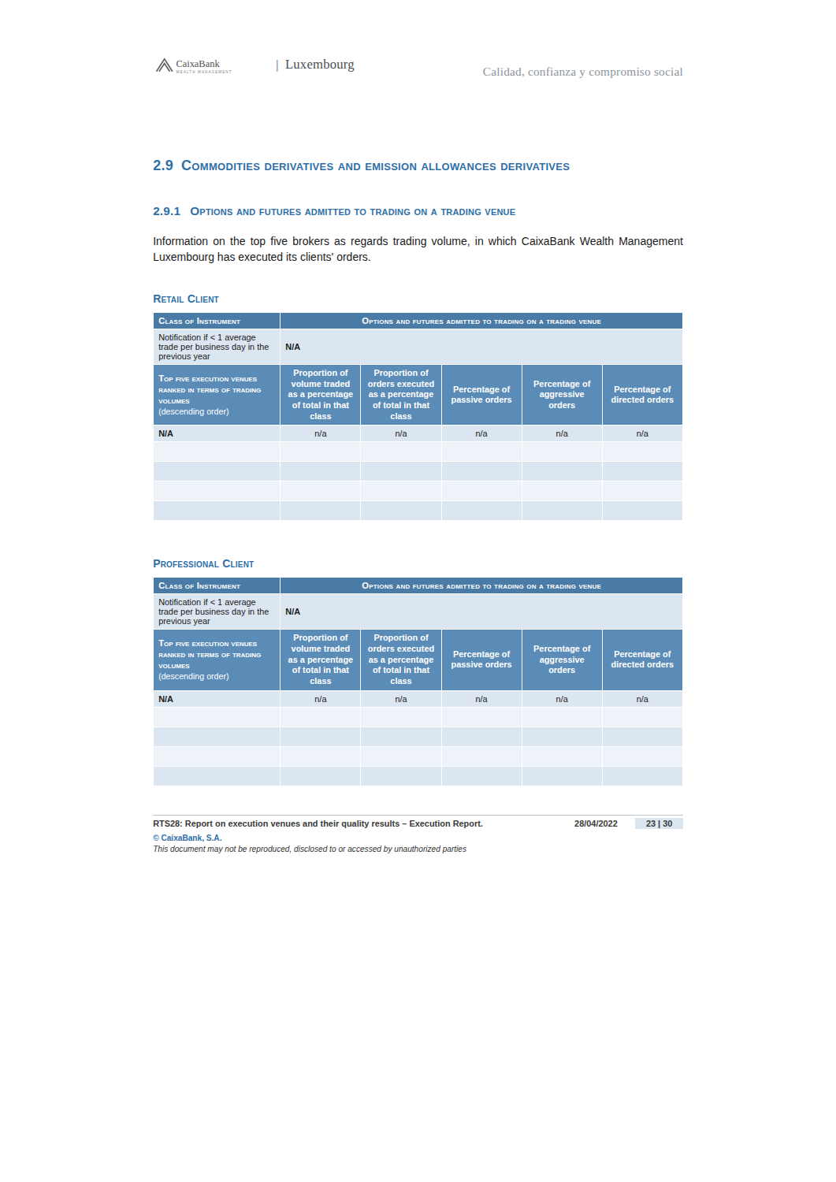| Luxembourg
Calidad, confianza y compromiso social
2.9 Commodities derivatives and emission allowances derivatives
2.9.1 Options and futures admitted to trading on a trading venue
Information on the top five brokers as regards trading volume, in which CaixaBank Wealth Management Luxembourg has executed its clients' orders.
Retail Client
| Class of Instrument | Options and futures admitted to trading on a trading venue |
| Notification if < 1 average trade per business day in the previous year | N/A |
| Top five execution venues ranked in terms of trading volumes (descending order) | Proportion of volume traded as a percentage of total in that class | Proportion of orders executed as a percentage of total in that class | Percentage of passive orders | Percentage of aggressive orders | Percentage of directed orders |
| N/A | n/a | n/a | n/a | n/a | n/a |
Professional Client
| Class of Instrument | Options and futures admitted to trading on a trading venue |
| Notification if < 1 average trade per business day in the previous year | N/A |
| Top five execution venues ranked in terms of trading volumes (descending order) | Proportion of volume traded as a percentage of total in that class | Proportion of orders executed as a percentage of total in that class | Percentage of passive orders | Percentage of aggressive orders | Percentage of directed orders |
| N/A | n/a | n/a | n/a | n/a | n/a |
RTS28: Report on execution venues and their quality results – Execution Report. 28/04/2022 23 | 30
© CaixaBank, S.A.
This document may not be reproduced, disclosed to or accessed by unauthorized parties